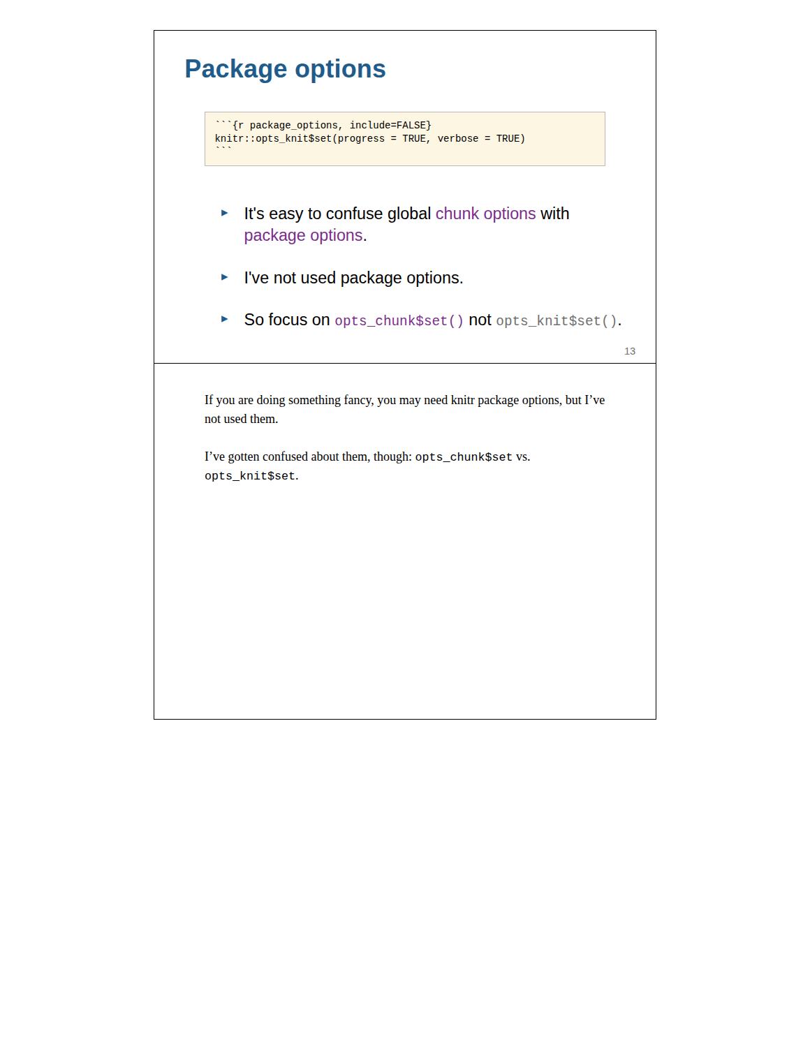Package options
```{r package_options, include=FALSE}
knitr::opts_knit$set(progress = TRUE, verbose = TRUE)
```
It's easy to confuse global chunk options with package options.
I've not used package options.
So focus on opts_chunk$set() not opts_knit$set().
13
If you are doing something fancy, you may need knitr package options, but I’ve not used them.
I’ve gotten confused about them, though: opts_chunk$set vs. opts_knit$set.